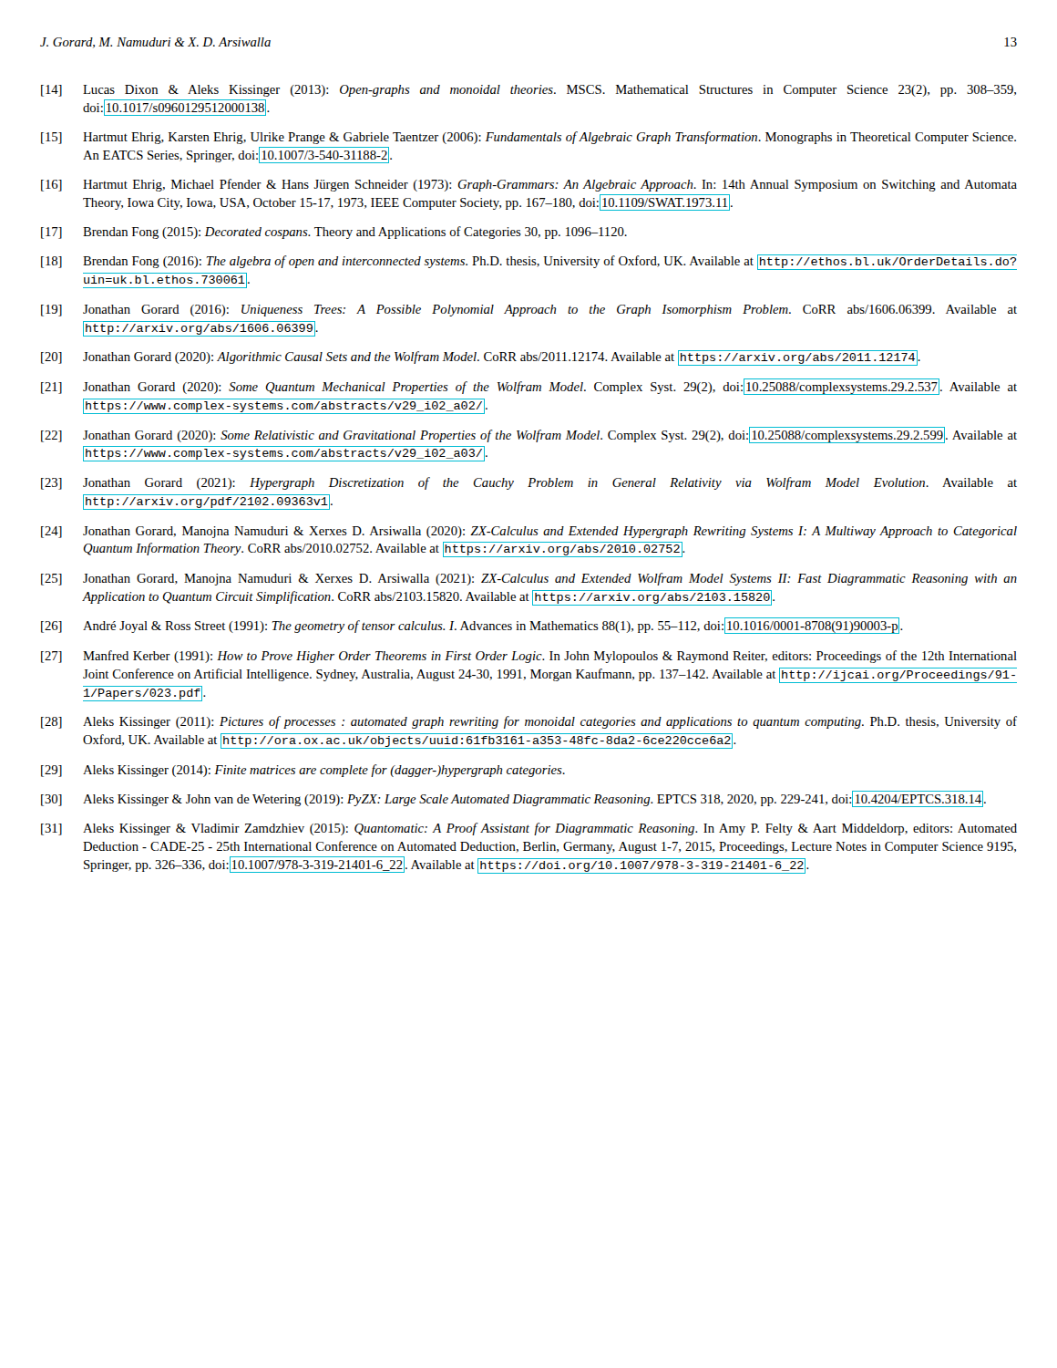J. Gorard, M. Namuduri & X. D. Arsiwalla 13
[14] Lucas Dixon & Aleks Kissinger (2013): Open-graphs and monoidal theories. MSCS. Mathematical Structures in Computer Science 23(2), pp. 308–359, doi:10.1017/s0960129512000138.
[15] Hartmut Ehrig, Karsten Ehrig, Ulrike Prange & Gabriele Taentzer (2006): Fundamentals of Algebraic Graph Transformation. Monographs in Theoretical Computer Science. An EATCS Series, Springer, doi:10.1007/3-540-31188-2.
[16] Hartmut Ehrig, Michael Pfender & Hans Jürgen Schneider (1973): Graph-Grammars: An Algebraic Approach. In: 14th Annual Symposium on Switching and Automata Theory, Iowa City, Iowa, USA, October 15-17, 1973, IEEE Computer Society, pp. 167–180, doi:10.1109/SWAT.1973.11.
[17] Brendan Fong (2015): Decorated cospans. Theory and Applications of Categories 30, pp. 1096–1120.
[18] Brendan Fong (2016): The algebra of open and interconnected systems. Ph.D. thesis, University of Oxford, UK. Available at http://ethos.bl.uk/OrderDetails.do?uin=uk.bl.ethos.730061.
[19] Jonathan Gorard (2016): Uniqueness Trees: A Possible Polynomial Approach to the Graph Isomorphism Problem. CoRR abs/1606.06399. Available at http://arxiv.org/abs/1606.06399.
[20] Jonathan Gorard (2020): Algorithmic Causal Sets and the Wolfram Model. CoRR abs/2011.12174. Available at https://arxiv.org/abs/2011.12174.
[21] Jonathan Gorard (2020): Some Quantum Mechanical Properties of the Wolfram Model. Complex Syst. 29(2), doi:10.25088/complexsystems.29.2.537. Available at https://www.complex-systems.com/abstracts/v29_i02_a02/.
[22] Jonathan Gorard (2020): Some Relativistic and Gravitational Properties of the Wolfram Model. Complex Syst. 29(2), doi:10.25088/complexsystems.29.2.599. Available at https://www.complex-systems.com/abstracts/v29_i02_a03/.
[23] Jonathan Gorard (2021): Hypergraph Discretization of the Cauchy Problem in General Relativity via Wolfram Model Evolution. Available at http://arxiv.org/pdf/2102.09363v1.
[24] Jonathan Gorard, Manojna Namuduri & Xerxes D. Arsiwalla (2020): ZX-Calculus and Extended Hypergraph Rewriting Systems I: A Multiway Approach to Categorical Quantum Information Theory. CoRR abs/2010.02752. Available at https://arxiv.org/abs/2010.02752.
[25] Jonathan Gorard, Manojna Namuduri & Xerxes D. Arsiwalla (2021): ZX-Calculus and Extended Wolfram Model Systems II: Fast Diagrammatic Reasoning with an Application to Quantum Circuit Simplification. CoRR abs/2103.15820. Available at https://arxiv.org/abs/2103.15820.
[26] André Joyal & Ross Street (1991): The geometry of tensor calculus. I. Advances in Mathematics 88(1), pp. 55–112, doi:10.1016/0001-8708(91)90003-p.
[27] Manfred Kerber (1991): How to Prove Higher Order Theorems in First Order Logic. In John Mylopoulos & Raymond Reiter, editors: Proceedings of the 12th International Joint Conference on Artificial Intelligence. Sydney, Australia, August 24-30, 1991, Morgan Kaufmann, pp. 137–142. Available at http://ijcai.org/Proceedings/91-1/Papers/023.pdf.
[28] Aleks Kissinger (2011): Pictures of processes : automated graph rewriting for monoidal categories and applications to quantum computing. Ph.D. thesis, University of Oxford, UK. Available at http://ora.ox.ac.uk/objects/uuid:61fb3161-a353-48fc-8da2-6ce220cce6a2.
[29] Aleks Kissinger (2014): Finite matrices are complete for (dagger-)hypergraph categories.
[30] Aleks Kissinger & John van de Wetering (2019): PyZX: Large Scale Automated Diagrammatic Reasoning. EPTCS 318, 2020, pp. 229-241, doi:10.4204/EPTCS.318.14.
[31] Aleks Kissinger & Vladimir Zamdzhiev (2015): Quantomatic: A Proof Assistant for Diagrammatic Reasoning. In Amy P. Felty & Aart Middeldorp, editors: Automated Deduction - CADE-25 - 25th International Conference on Automated Deduction, Berlin, Germany, August 1-7, 2015, Proceedings, Lecture Notes in Computer Science 9195, Springer, pp. 326–336, doi:10.1007/978-3-319-21401-6_22. Available at https://doi.org/10.1007/978-3-319-21401-6_22.